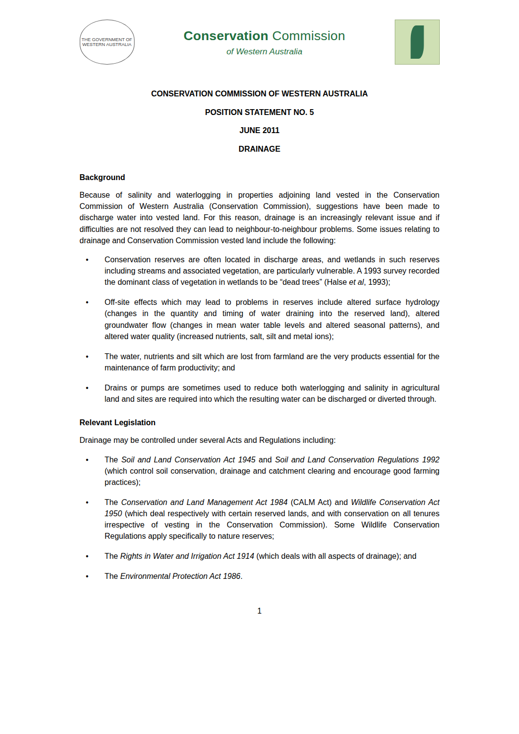THE GOVERNMENT OF
WESTERN AUSTRALIA
Conservation Commission
of Western Australia
Conservation Commission of Western Australia
Position Statement No. 5
June 2011
Drainage
Background
Because of salinity and waterlogging in properties adjoining land vested in the Conservation Commission of Western Australia (Conservation Commission), suggestions have been made to discharge water into vested land. For this reason, drainage is an increasingly relevant issue and if difficulties are not resolved they can lead to neighbour-to-neighbour problems. Some issues relating to drainage and Conservation Commission vested land include the following:
Conservation reserves are often located in discharge areas, and wetlands in such reserves including streams and associated vegetation, are particularly vulnerable. A 1993 survey recorded the dominant class of vegetation in wetlands to be “dead trees” (Halse et al, 1993);
Off-site effects which may lead to problems in reserves include altered surface hydrology (changes in the quantity and timing of water draining into the reserved land), altered groundwater flow (changes in mean water table levels and altered seasonal patterns), and altered water quality (increased nutrients, salt, silt and metal ions);
The water, nutrients and silt which are lost from farmland are the very products essential for the maintenance of farm productivity; and
Drains or pumps are sometimes used to reduce both waterlogging and salinity in agricultural land and sites are required into which the resulting water can be discharged or diverted through.
Relevant Legislation
Drainage may be controlled under several Acts and Regulations including:
The Soil and Land Conservation Act 1945 and Soil and Land Conservation Regulations 1992 (which control soil conservation, drainage and catchment clearing and encourage good farming practices);
The Conservation and Land Management Act 1984 (CALM Act) and Wildlife Conservation Act 1950 (which deal respectively with certain reserved lands, and with conservation on all tenures irrespective of vesting in the Conservation Commission). Some Wildlife Conservation Regulations apply specifically to nature reserves;
The Rights in Water and Irrigation Act 1914 (which deals with all aspects of drainage); and
The Environmental Protection Act 1986.
1